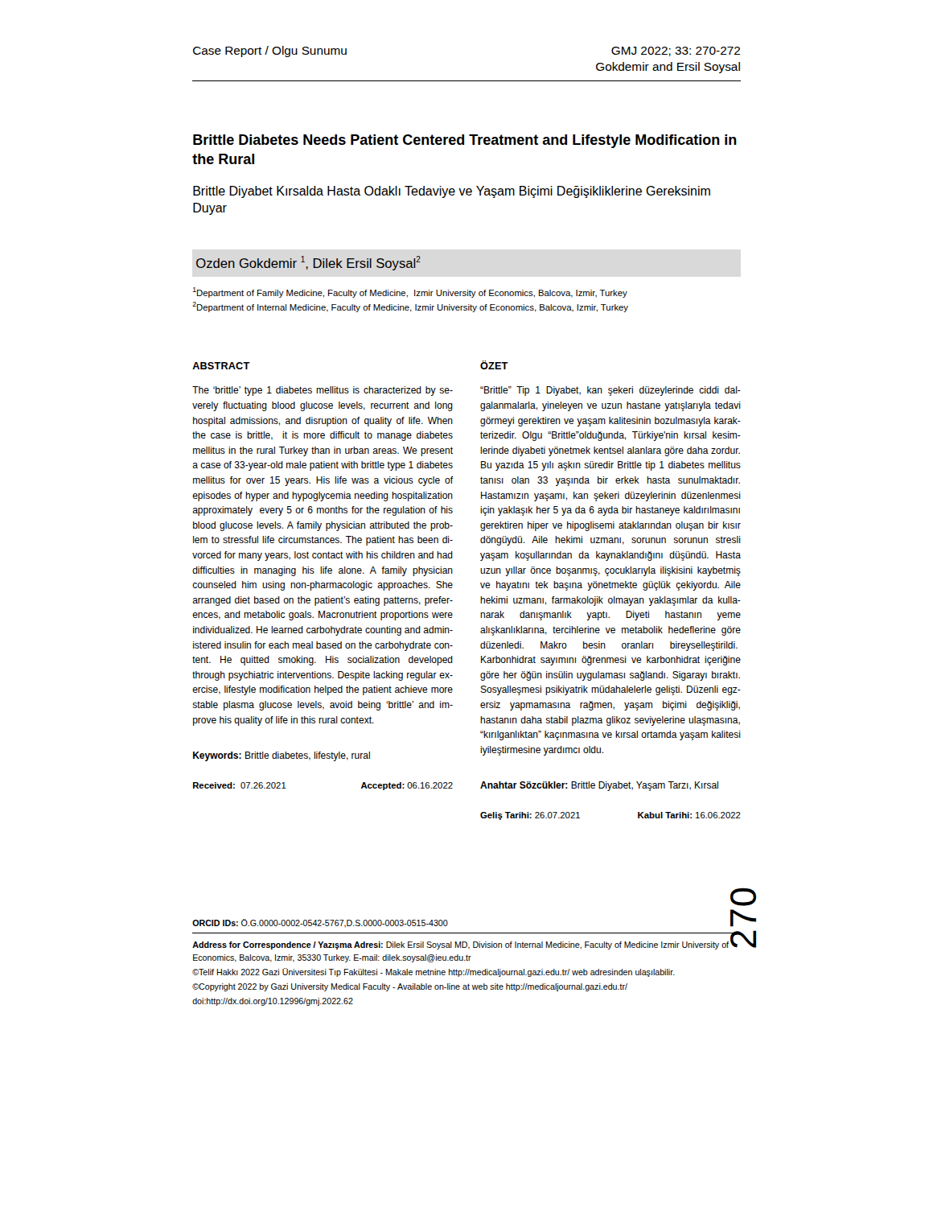Case Report / Olgu Sunumu
GMJ 2022; 33: 270-272
Gokdemir and Ersil Soysal
Brittle Diabetes Needs Patient Centered Treatment and Lifestyle Modification in the Rural
Brittle Diyabet Kırsalda Hasta Odaklı Tedaviye ve Yaşam Biçimi Değişikliklerine Gereksinim Duyar
Ozden Gokdemir 1, Dilek Ersil Soysal2
1Department of Family Medicine, Faculty of Medicine, Izmir University of Economics, Balcova, Izmir, Turkey
2Department of Internal Medicine, Faculty of Medicine, Izmir University of Economics, Balcova, Izmir, Turkey
ABSTRACT
The ‘brittle’ type 1 diabetes mellitus is characterized by severely fluctuating blood glucose levels, recurrent and long hospital admissions, and disruption of quality of life. When the case is brittle, it is more difficult to manage diabetes mellitus in the rural Turkey than in urban areas. We present a case of 33-year-old male patient with brittle type 1 diabetes mellitus for over 15 years. His life was a vicious cycle of episodes of hyper and hypoglycemia needing hospitalization approximately every 5 or 6 months for the regulation of his blood glucose levels. A family physician attributed the problem to stressful life circumstances. The patient has been divorced for many years, lost contact with his children and had difficulties in managing his life alone. A family physician counseled him using non-pharmacologic approaches. She arranged diet based on the patient’s eating patterns, preferences, and metabolic goals. Macronutrient proportions were individualized. He learned carbohydrate counting and administered insulin for each meal based on the carbohydrate content. He quitted smoking. His socialization developed through psychiatric interventions. Despite lacking regular exercise, lifestyle modification helped the patient achieve more stable plasma glucose levels, avoid being ‘brittle’ and improve his quality of life in this rural context.
Keywords: Brittle diabetes, lifestyle, rural
Received: 07.26.2021 Accepted: 06.16.2022
ÖZET
“Brittle” Tip 1 Diyabet, kan şekeri düzeylerinde ciddi dalgalanmalarla, yineleyen ve uzun hastane yatışlarıyla tedavi görmeyi gerektiren ve yaşam kalitesinin bozulmasıyla karakterizedir. Olgu “Brittle”olduğunda, Türkiye'nin kırsal kesimlerinde diyabeti yönetmek kentsel alanlara göre daha zordur. Bu yazıda 15 yılı aşkın süredir Brittle tip 1 diabetes mellitus tanısı olan 33 yaşında bir erkek hasta sunulmaktadır. Hastamızın yaşamı, kan şekeri düzeylerinin düzenlenmesi için yaklaşık her 5 ya da 6 ayda bir hastaneye kaldırılmasını gerektiren hiper ve hipoglisemi ataklarından oluşan bir kısır döngüydü. Aile hekimi uzmanı, sorunun sorunun stresli yaşam koşullarından da kaynaklandığını düşündü. Hasta uzun yıllar önce boşanmış, çocuklarıyla ilişkisini kaybetmiş ve hayatını tek başına yönetmekte güçlük çekiyordu. Aile hekimi uzmanı, farmakolojik olmayan yaklaşımlar da kullanarak danışmanlık yaptı. Diyeti hastanın yeme alışkanlıklarına, tercihlerine ve metabolik hedeflerine göre düzenledi. Makro besin oranları bireyselleştirildi. Karbonhidrat sayımını öğrenmesi ve karbonhidrat içeriğine göre her öğün insülin uygulaması sağlandı. Sigarayı bıraktı. Sosyalleşmesi psikiyatrik müdahalelerle gelişti. Düzenli egzersiz yapmamasına rağmen, yaşam biçimi değişikliği, hastanın daha stabil plazma glikoz seviyelerine ulaşmasına, “kırılganlıktan” kaçınmasına ve kırsal ortamda yaşam kalitesi iyileştirmesine yardımcı oldu.
Anahtar Sözcükler: Brittle Diyabet, Yaşam Tarzı, Kırsal
Geliş Tarihi: 26.07.2021 Kabul Tarihi: 16.06.2022
270
ORCID IDs: Ö.G.0000-0002-0542-5767,D.S.0000-0003-0515-4300
Address for Correspondence / Yazışma Adresi: Dilek Ersil Soysal MD, Division of Internal Medicine, Faculty of Medicine Izmir University of Economics, Balcova, Izmir, 35330 Turkey. E-mail: dilek.soysal@ieu.edu.tr
©Telif Hakkı 2022 Gazi Üniversitesi Tıp Fakültesi - Makale metnine http://medicaljournal.gazi.edu.tr/ web adresinden ulaşılabilir.
©Copyright 2022 by Gazi University Medical Faculty - Available on-line at web site http://medicaljournal.gazi.edu.tr/
doi:http://dx.doi.org/10.12996/gmj.2022.62